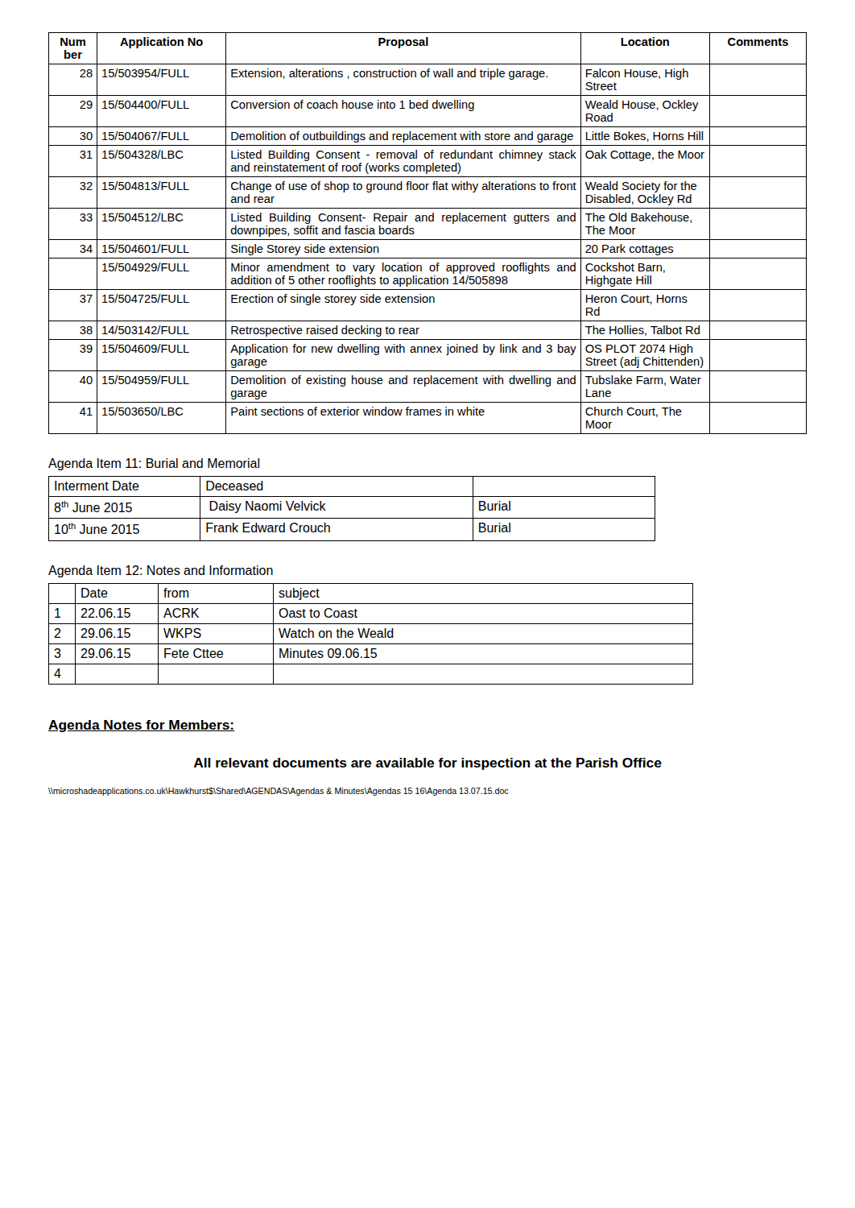| Num ber | Application No | Proposal | Location | Comments |
| --- | --- | --- | --- | --- |
| 28 | 15/503954/FULL | Extension, alterations , construction of wall and triple garage. | Falcon House, High Street | |
| 29 | 15/504400/FULL | Conversion of coach house into 1 bed dwelling | Weald House, Ockley Road | |
| 30 | 15/504067/FULL | Demolition of outbuildings and replacement with store and garage | Little Bokes, Horns Hill | |
| 31 | 15/504328/LBC | Listed Building Consent - removal of redundant chimney stack and reinstatement of roof (works completed) | Oak Cottage, the Moor | |
| 32 | 15/504813/FULL | Change of use of shop to ground floor flat withy alterations to front and rear | Weald Society for the Disabled, Ockley Rd | |
| 33 | 15/504512/LBC | Listed Building Consent- Repair and replacement gutters and downpipes, soffit and fascia boards | The Old Bakehouse, The Moor | |
| 34 | 15/504601/FULL | Single Storey side extension | 20 Park cottages | |
| | 15/504929/FULL | Minor amendment to vary location of approved rooflights and addition of 5 other rooflights to application 14/505898 | Cockshot Barn, Highgate Hill | |
| 37 | 15/504725/FULL | Erection of single storey side extension | Heron Court, Horns Rd | |
| 38 | 14/503142/FULL | Retrospective raised decking to rear | The Hollies, Talbot Rd | |
| 39 | 15/504609/FULL | Application for new dwelling with annex joined by link and 3 bay garage | OS PLOT 2074 High Street (adj Chittenden) | |
| 40 | 15/504959/FULL | Demolition of existing house and replacement with dwelling and garage | Tubslake Farm, Water Lane | |
| 41 | 15/503650/LBC | Paint sections of exterior window frames in white | Church Court, The Moor | |
Agenda Item 11: Burial and Memorial
| Interment Date | Deceased | |
| 8 th June 2015 | Daisy Naomi Velvick | Burial |
| 10 th June 2015 | Frank Edward Crouch | Burial |
Agenda Item 12: Notes and Information
| | Date | from | subject |
| 1 | 22.06.15 | ACRK | Oast to Coast |
| 2 | 29.06.15 | WKPS | Watch on the Weald |
| 3 | 29.06.15 | Fete Cttee | Minutes 09.06.15 |
| 4 | | | |
Agenda Notes for Members:
All relevant documents are available for inspection at the Parish Office
\\microshadeapplications.co.uk\Hawkhurst$\Shared\AGENDAS\Agendas & Minutes\Agendas 15 16\Agenda 13.07.15.doc